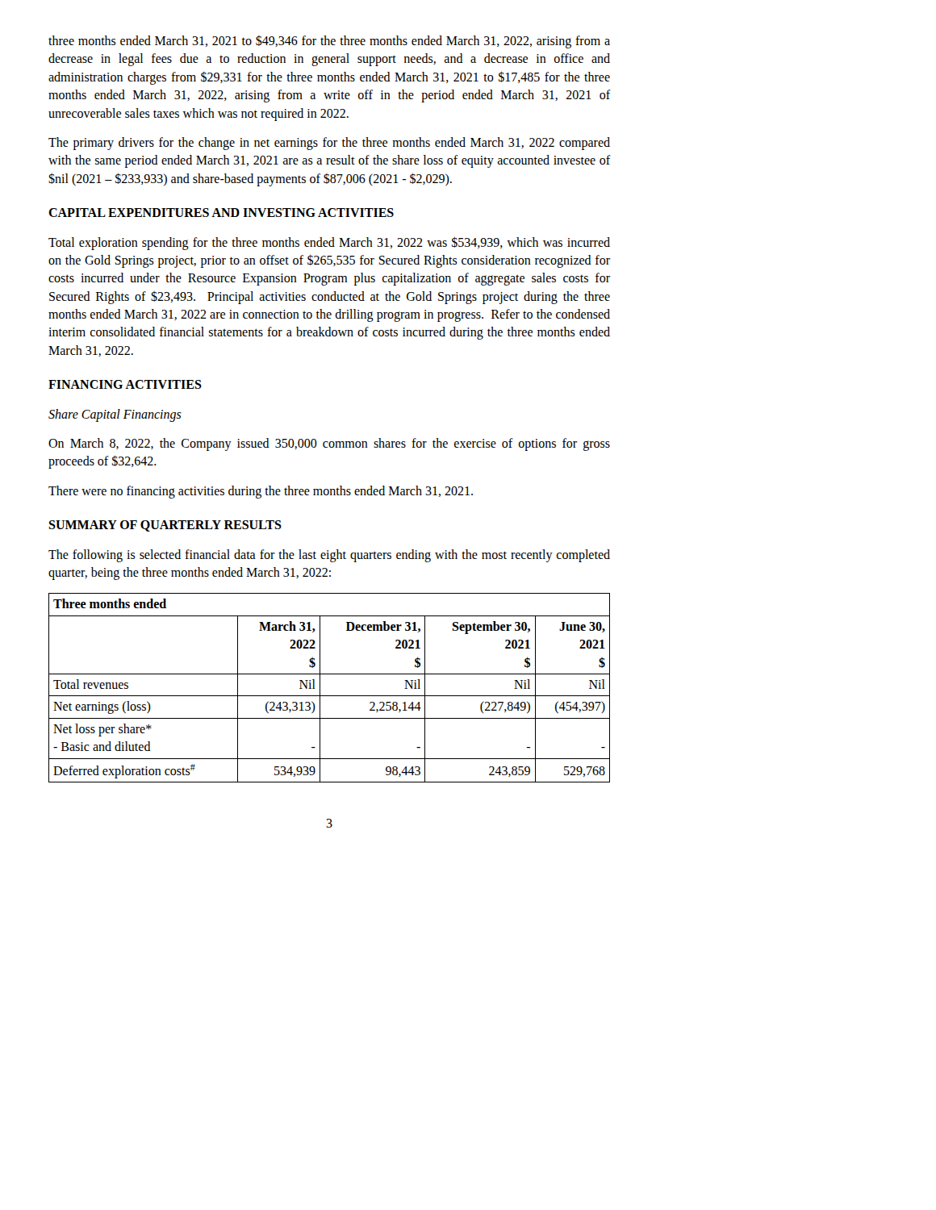three months ended March 31, 2021 to $49,346 for the three months ended March 31, 2022, arising from a decrease in legal fees due a to reduction in general support needs, and a decrease in office and administration charges from $29,331 for the three months ended March 31, 2021 to $17,485 for the three months ended March 31, 2022, arising from a write off in the period ended March 31, 2021 of unrecoverable sales taxes which was not required in 2022.
The primary drivers for the change in net earnings for the three months ended March 31, 2022 compared with the same period ended March 31, 2021 are as a result of the share loss of equity accounted investee of $nil (2021 – $233,933) and share-based payments of $87,006 (2021 - $2,029).
CAPITAL EXPENDITURES AND INVESTING ACTIVITIES
Total exploration spending for the three months ended March 31, 2022 was $534,939, which was incurred on the Gold Springs project, prior to an offset of $265,535 for Secured Rights consideration recognized for costs incurred under the Resource Expansion Program plus capitalization of aggregate sales costs for Secured Rights of $23,493. Principal activities conducted at the Gold Springs project during the three months ended March 31, 2022 are in connection to the drilling program in progress. Refer to the condensed interim consolidated financial statements for a breakdown of costs incurred during the three months ended March 31, 2022.
FINANCING ACTIVITIES
Share Capital Financings
On March 8, 2022, the Company issued 350,000 common shares for the exercise of options for gross proceeds of $32,642.
There were no financing activities during the three months ended March 31, 2021.
SUMMARY OF QUARTERLY RESULTS
The following is selected financial data for the last eight quarters ending with the most recently completed quarter, being the three months ended March 31, 2022:
| Three months ended |
| | March 31, 2022 $ | December 31, 2021 $ | September 30, 2021 $ | June 30, 2021 $ |
| Total revenues | Nil | Nil | Nil | Nil |
| Net earnings (loss) | (243,313) | 2,258,144 | (227,849) | (454,397) |
| Net loss per share* - Basic and diluted | - | - | - | - |
| Deferred exploration costs # | 534,939 | 98,443 | 243,859 | 529,768 |
3